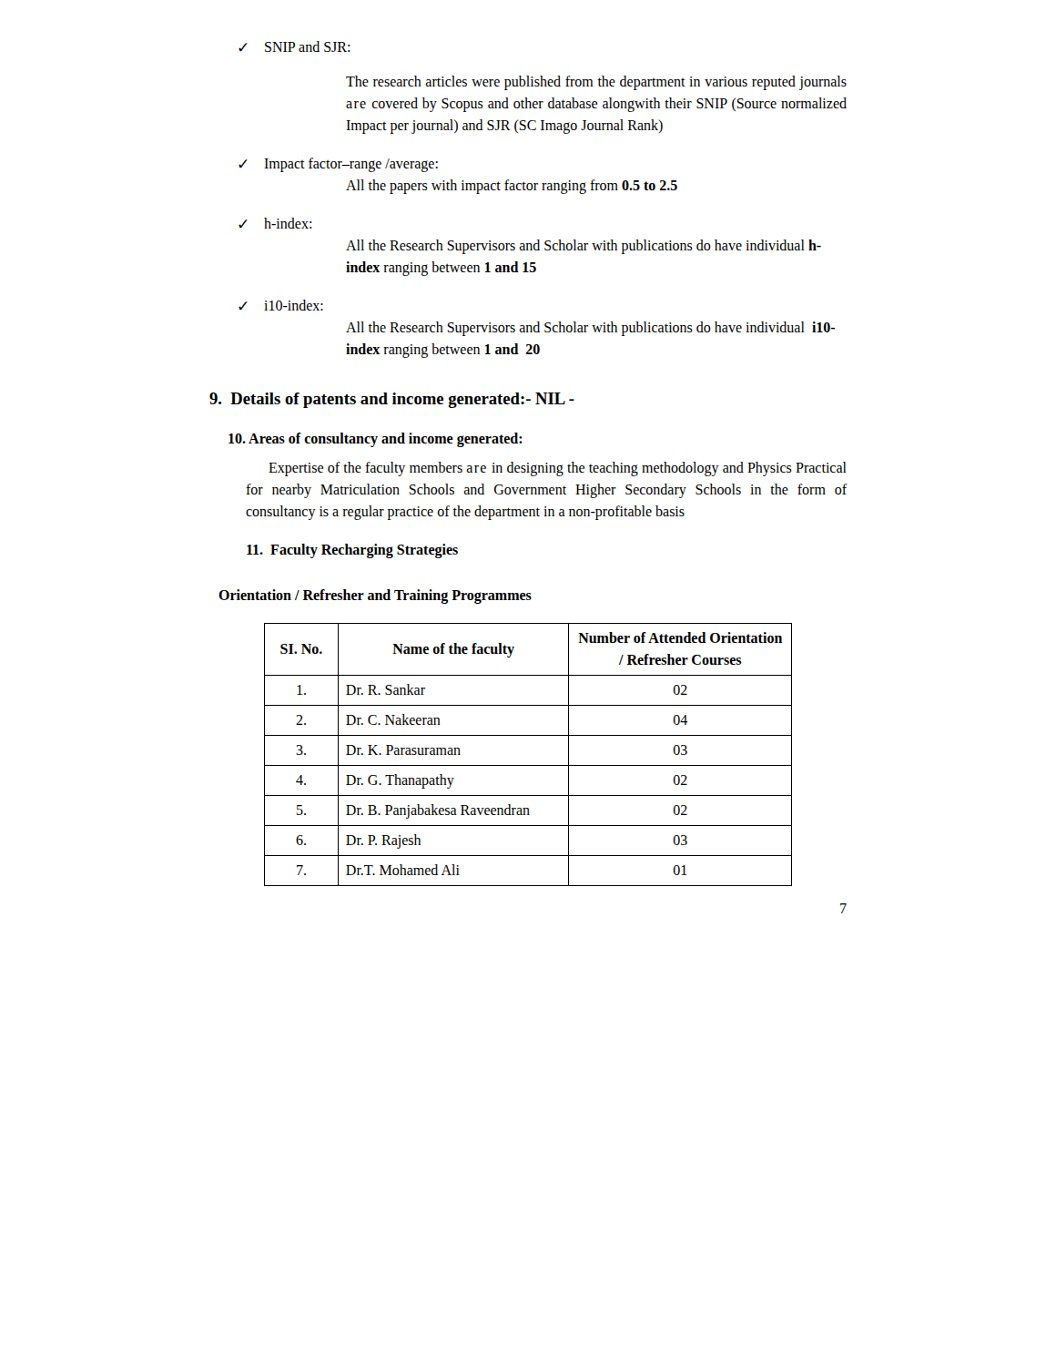SNIP and SJR:
The research articles were published from the department in various reputed journals are covered by Scopus and other database alongwith their SNIP (Source normalized Impact per journal) and SJR (SC Imago Journal Rank)
Impact factor–range /average:
All the papers with impact factor ranging from 0.5 to 2.5
h-index:
All the Research Supervisors and Scholar with publications do have individual h-index ranging between 1 and 15
i10-index:
All the Research Supervisors and Scholar with publications do have individual i10-index ranging between 1 and 20
9. Details of patents and income generated:- NIL -
10. Areas of consultancy and income generated:
Expertise of the faculty members are in designing the teaching methodology and Physics Practical for nearby Matriculation Schools and Government Higher Secondary Schools in the form of consultancy is a regular practice of the department in a non-profitable basis
11. Faculty Recharging Strategies
Orientation / Refresher and Training Programmes
| SI. No. | Name of the faculty | Number of Attended Orientation / Refresher Courses |
| --- | --- | --- |
| 1. | Dr. R. Sankar | 02 |
| 2. | Dr. C. Nakeeran | 04 |
| 3. | Dr. K. Parasuraman | 03 |
| 4. | Dr. G. Thanapathy | 02 |
| 5. | Dr. B. Panjabakesa Raveendran | 02 |
| 6. | Dr. P. Rajesh | 03 |
| 7. | Dr.T. Mohamed Ali | 01 |
7